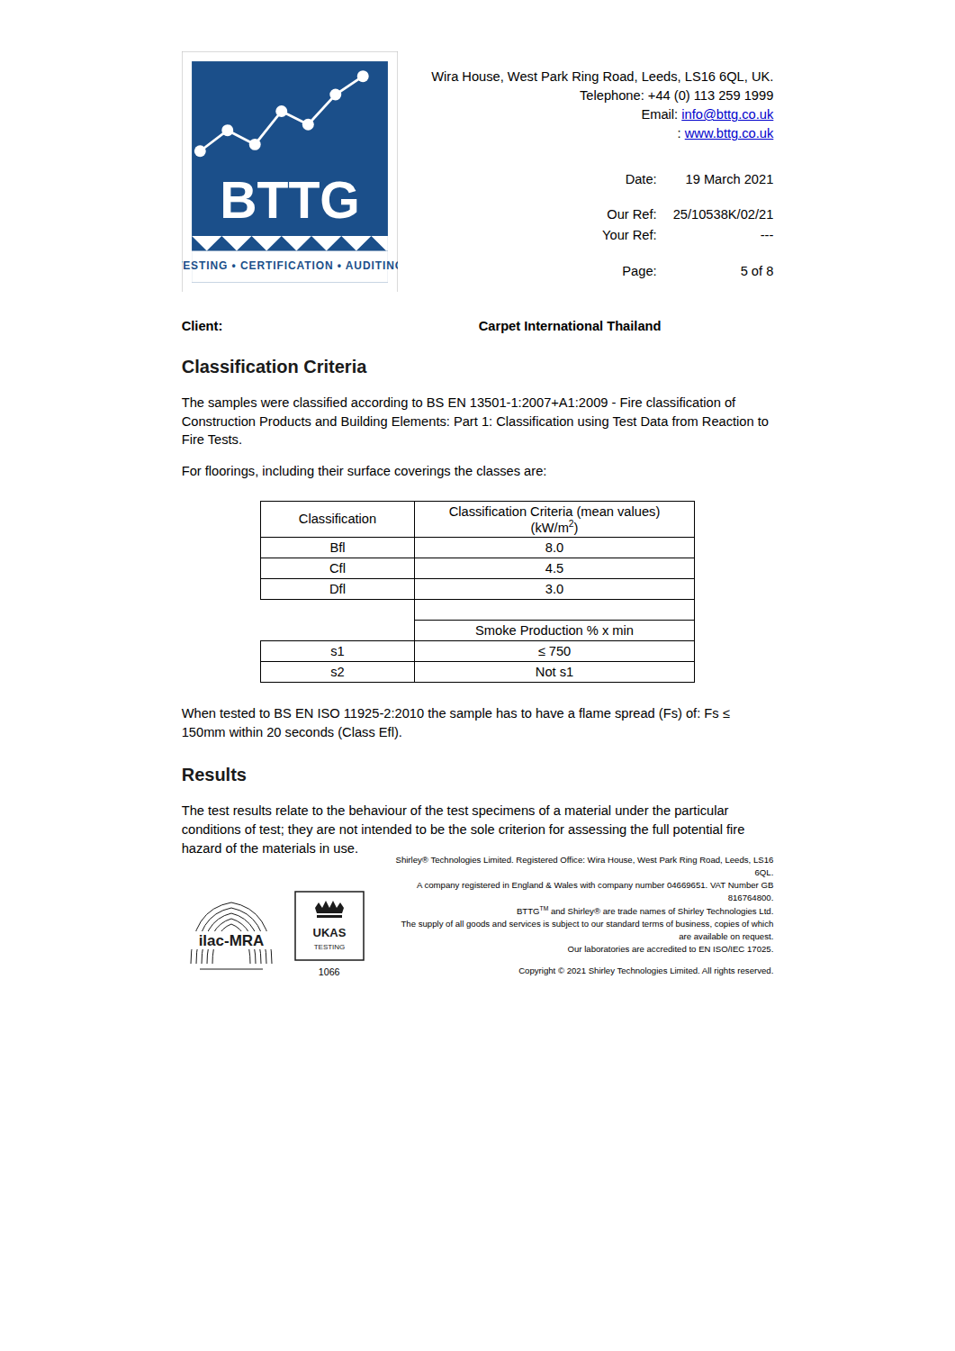BTTG TESTING • CERTIFICATION • AUDITING
Wira House, West Park Ring Road, Leeds, LS16 6QL, UK.
Telephone: +44 (0) 113 259 1999
Email: info@bttg.co.uk
: www.bttg.co.uk
| Date: | 19 March 2021 |
| Our Ref: | 25/10538K/02/21 |
| Your Ref: | --- |
| Page: | 5 of 8 |
Client:
Carpet International Thailand
Classification Criteria
The samples were classified according to BS EN 13501-1:2007+A1:2009 - Fire classification of Construction Products and Building Elements: Part 1: Classification using Test Data from Reaction to Fire Tests.
For floorings, including their surface coverings the classes are:
| Classification | Classification Criteria (mean values) (kW/m 2 ) |
| Bfl | 8.0 |
| Cfl | 4.5 |
| Dfl | 3.0 |
| | Smoke Production % x min |
| s1 | ≤ 750 |
| s2 | Not s1 |
When tested to BS EN ISO 11925-2:2010 the sample has to have a flame spread (Fs) of: Fs ≤ 150mm within 20 seconds (Class Efl).
Results
The test results relate to the behaviour of the test specimens of a material under the particular conditions of test; they are not intended to be the sole criterion for assessing the full potential fire hazard of the materials in use.
ilac-MRA
UKAS TESTING
1066
Shirley® Technologies Limited. Registered Office: Wira House, West Park Ring Road, Leeds, LS16 6QL.
A company registered in England & Wales with company number 04669651. VAT Number GB 816764800.
BTTGTM and Shirley® are trade names of Shirley Technologies Ltd.
The supply of all goods and services is subject to our standard terms of business, copies of which are available on request.
Our laboratories are accredited to EN ISO/IEC 17025.
Copyright © 2021 Shirley Technologies Limited. All rights reserved.